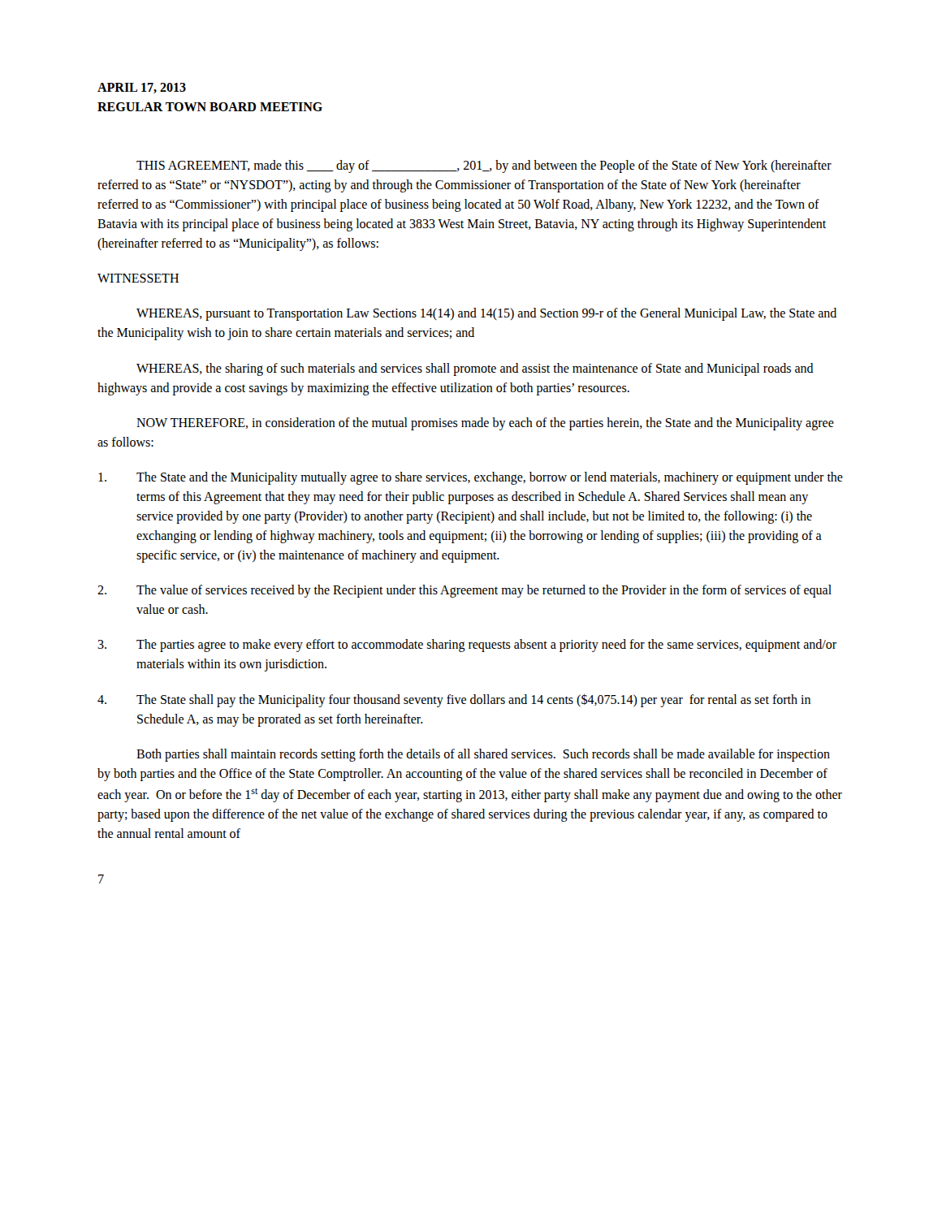APRIL 17, 2013
REGULAR TOWN BOARD MEETING
THIS AGREEMENT, made this ____ day of _____________, 201_, by and between the People of the State of New York (hereinafter referred to as “State” or “NYSDOT”), acting by and through the Commissioner of Transportation of the State of New York (hereinafter referred to as “Commissioner”) with principal place of business being located at 50 Wolf Road, Albany, New York 12232, and the Town of Batavia with its principal place of business being located at 3833 West Main Street, Batavia, NY acting through its Highway Superintendent (hereinafter referred to as “Municipality”), as follows:
WITNESSETH
WHEREAS, pursuant to Transportation Law Sections 14(14) and 14(15) and Section 99-r of the General Municipal Law, the State and the Municipality wish to join to share certain materials and services; and
WHEREAS, the sharing of such materials and services shall promote and assist the maintenance of State and Municipal roads and highways and provide a cost savings by maximizing the effective utilization of both parties’ resources.
NOW THEREFORE, in consideration of the mutual promises made by each of the parties herein, the State and the Municipality agree as follows:
1.
The State and the Municipality mutually agree to share services, exchange, borrow or lend materials, machinery or equipment under the terms of this Agreement that they may need for their public purposes as described in Schedule A. Shared Services shall mean any service provided by one party (Provider) to another party (Recipient) and shall include, but not be limited to, the following: (i) the exchanging or lending of highway machinery, tools and equipment; (ii) the borrowing or lending of supplies; (iii) the providing of a specific service, or (iv) the maintenance of machinery and equipment.
2.
The value of services received by the Recipient under this Agreement may be returned to the Provider in the form of services of equal value or cash.
3.
The parties agree to make every effort to accommodate sharing requests absent a priority need for the same services, equipment and/or materials within its own jurisdiction.
4.
The State shall pay the Municipality four thousand seventy five dollars and 14 cents ($4,075.14) per year for rental as set forth in Schedule A, as may be prorated as set forth hereinafter.
Both parties shall maintain records setting forth the details of all shared services. Such records shall be made available for inspection by both parties and the Office of the State Comptroller. An accounting of the value of the shared services shall be reconciled in December of each year. On or before the 1st day of December of each year, starting in 2013, either party shall make any payment due and owing to the other party; based upon the difference of the net value of the exchange of shared services during the previous calendar year, if any, as compared to the annual rental amount of
7